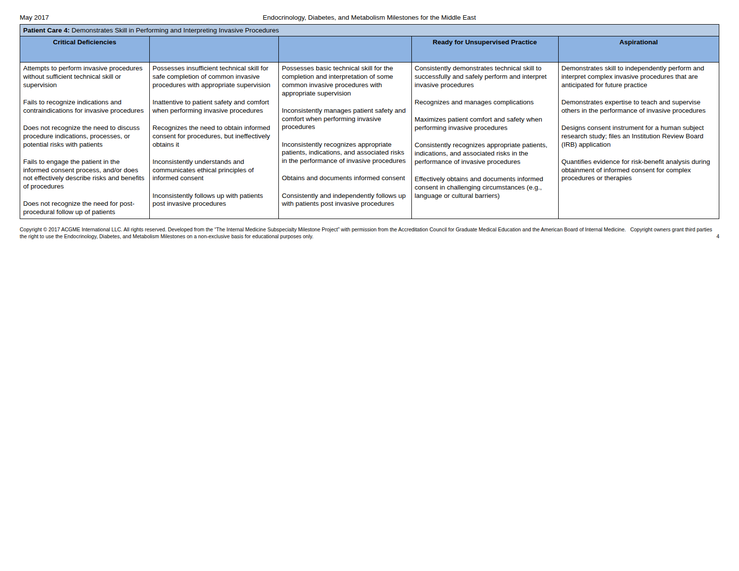May 2017
Endocrinology, Diabetes, and Metabolism Milestones for the Middle East
| Patient Care 4: Demonstrates Skill in Performing and Interpreting Invasive Procedures |
| Critical Deficiencies | | | Ready for Unsupervised Practice | Aspirational |
| Attempts to perform invasive procedures without sufficient technical skill or supervision Fails to recognize indications and contraindications for invasive procedures Does not recognize the need to discuss procedure indications, processes, or potential risks with patients Fails to engage the patient in the informed consent process, and/or does not effectively describe risks and benefits of procedures Does not recognize the need for post-procedural follow up of patients | Possesses insufficient technical skill for safe completion of common invasive procedures with appropriate supervision Inattentive to patient safety and comfort when performing invasive procedures Recognizes the need to obtain informed consent for procedures, but ineffectively obtains it Inconsistently understands and communicates ethical principles of informed consent Inconsistently follows up with patients post invasive procedures | Possesses basic technical skill for the completion and interpretation of some common invasive procedures with appropriate supervision Inconsistently manages patient safety and comfort when performing invasive procedures Inconsistently recognizes appropriate patients, indications, and associated risks in the performance of invasive procedures Obtains and documents informed consent Consistently and independently follows up with patients post invasive procedures | Consistently demonstrates technical skill to successfully and safely perform and interpret invasive procedures Recognizes and manages complications Maximizes patient comfort and safety when performing invasive procedures Consistently recognizes appropriate patients, indications, and associated risks in the performance of invasive procedures Effectively obtains and documents informed consent in challenging circumstances (e.g., language or cultural barriers) | Demonstrates skill to independently perform and interpret complex invasive procedures that are anticipated for future practice Demonstrates expertise to teach and supervise others in the performance of invasive procedures Designs consent instrument for a human subject research study; files an Institution Review Board (IRB) application Quantifies evidence for risk-benefit analysis during obtainment of informed consent for complex procedures or therapies |
Copyright © 2017 ACGME International LLC. All rights reserved. Developed from the “The Internal Medicine Subspecialty Milestone Project” with permission from the Accreditation Council for Graduate Medical Education and the American Board of Internal Medicine. Copyright owners grant third parties the right to use the Endocrinology, Diabetes, and Metabolism Milestones on a non-exclusive basis for educational purposes only. 4